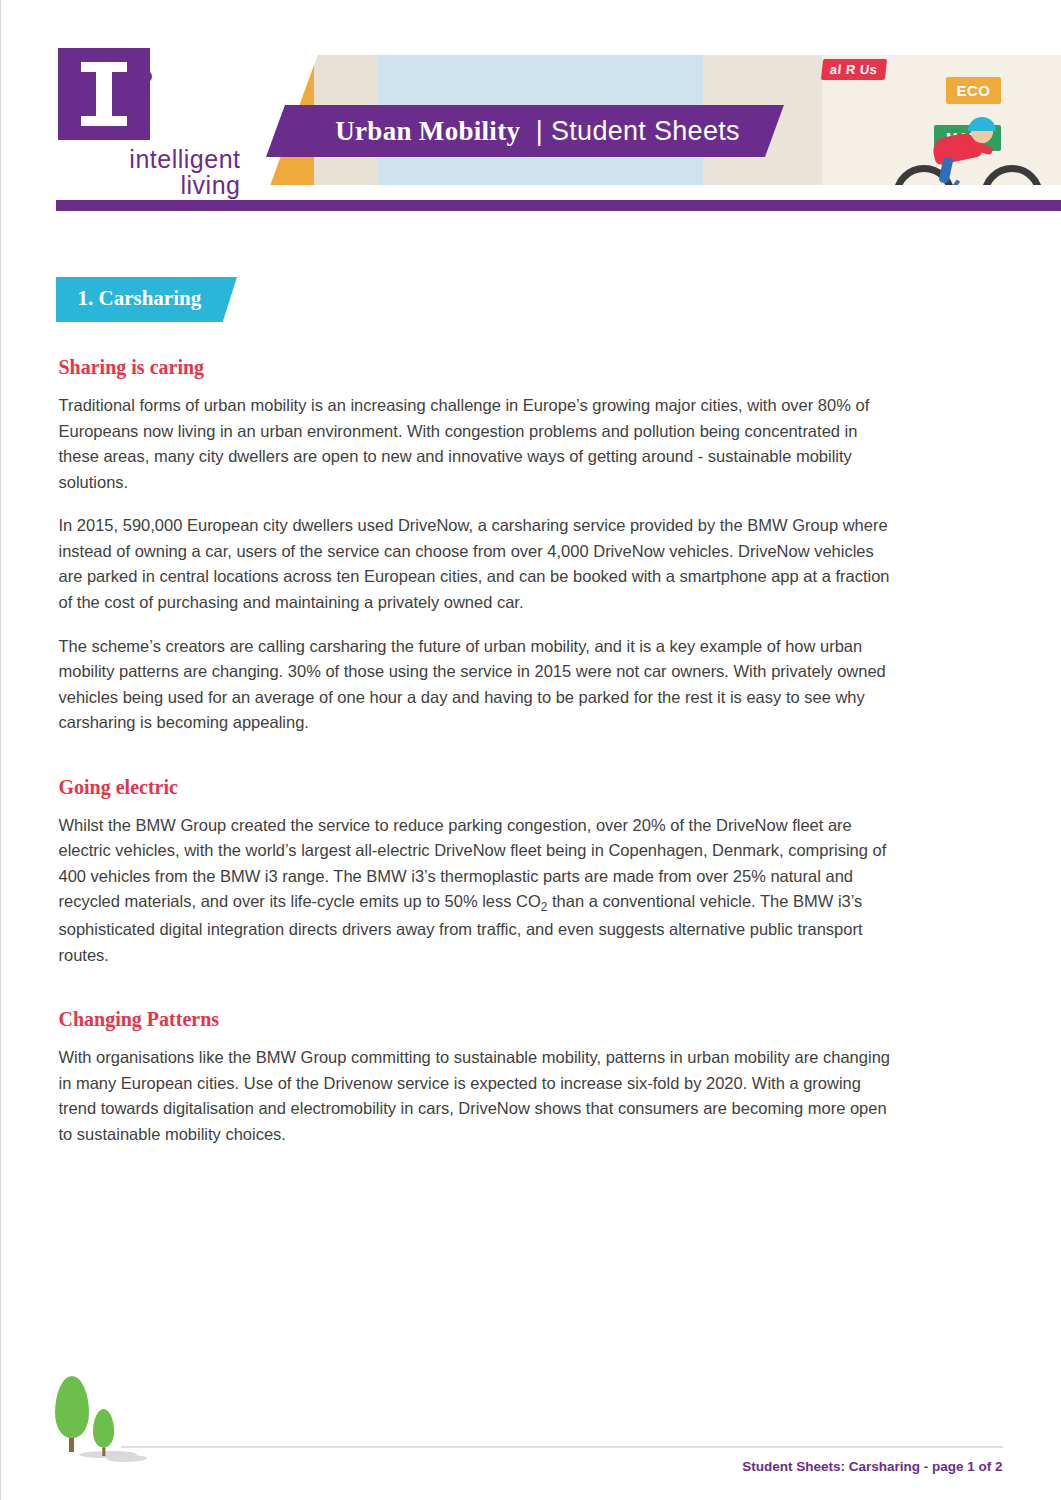intelligent living
al R Us
ECO
MART
Urban Mobility | Student Sheets
1. Carsharing
Sharing is caring
Traditional forms of urban mobility is an increasing challenge in Europe’s growing major cities, with over 80% of Europeans now living in an urban environment. With congestion problems and pollution being concentrated in these areas, many city dwellers are open to new and innovative ways of getting around - sustainable mobility solutions.
In 2015, 590,000 European city dwellers used DriveNow, a carsharing service provided by the BMW Group where instead of owning a car, users of the service can choose from over 4,000 DriveNow vehicles. DriveNow vehicles are parked in central locations across ten European cities, and can be booked with a smartphone app at a fraction of the cost of purchasing and maintaining a privately owned car.
The scheme’s creators are calling carsharing the future of urban mobility, and it is a key example of how urban mobility patterns are changing. 30% of those using the service in 2015 were not car owners. With privately owned vehicles being used for an average of one hour a day and having to be parked for the rest it is easy to see why carsharing is becoming appealing.
Going electric
Whilst the BMW Group created the service to reduce parking congestion, over 20% of the DriveNow fleet are electric vehicles, with the world’s largest all-electric DriveNow fleet being in Copenhagen, Denmark, comprising of 400 vehicles from the BMW i3 range. The BMW i3’s thermoplastic parts are made from over 25% natural and recycled materials, and over its life-cycle emits up to 50% less CO2 than a conventional vehicle. The BMW i3’s sophisticated digital integration directs drivers away from traffic, and even suggests alternative public transport routes.
Changing Patterns
With organisations like the BMW Group committing to sustainable mobility, patterns in urban mobility are changing in many European cities. Use of the Drivenow service is expected to increase six-fold by 2020. With a growing trend towards digitalisation and electromobility in cars, DriveNow shows that consumers are becoming more open to sustainable mobility choices.
Student Sheets: Carsharing - page 1 of 2